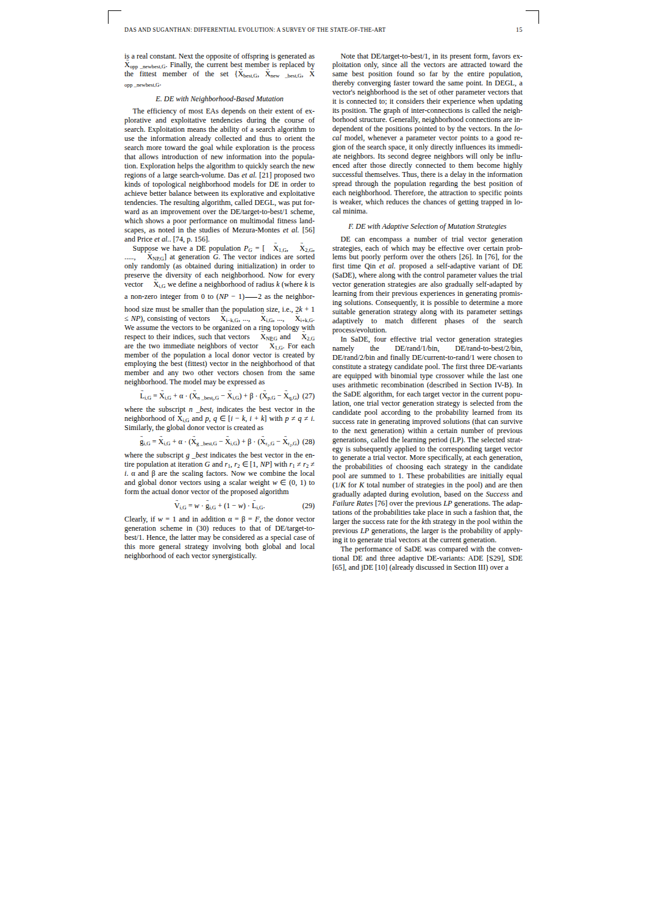Das and Suganthan: Differential Evolution: A Survey of the State-of-the-Art 15
is a real constant. Next the opposite of offspring is generated as Xopp _newbest,G. Finally, the current best member is replaced by the fittest member of the set {Xbest,G, Xnew _best,G, Xopp _newbest,G.
E. DE with Neighborhood-Based Mutation
The efficiency of most EAs depends on their extent of explorative and exploitative tendencies during the course of search. Exploitation means the ability of a search algorithm to use the information already collected and thus to orient the search more toward the goal while exploration is the process that allows introduction of new information into the population. Exploration helps the algorithm to quickly search the new regions of a large search-volume. Das et al. [21] proposed two kinds of topological neighborhood models for DE in order to achieve better balance between its explorative and exploitative tendencies. The resulting algorithm, called DEGL, was put forward as an improvement over the DE/target-to-best/1 scheme, which shows a poor performance on multimodal fitness landscapes, as noted in the studies of Mezura-Montes et al. [56] and Price et al.. [74, p. 156].
Suppose we have a DE population PG = [X1,G, X2,G, ....., XNP,G] at generation G. The vector indices are sorted only randomly (as obtained during initialization) in order to preserve the diversity of each neighborhood. Now for every vector Xi,G we define a neighborhood of radius k (where k is a non-zero integer from 0 to (NP − 1) 2 as the neighborhood size must be smaller than the population size, i.e., 2k + 1 ≤ NP), consisting of vectors Xi−k,G, ..., Xi,G, ..., Xi+k,G. We assume the vectors to be organized on a ring topology with respect to their indices, such that vectors XNP,G and X2,G are the two immediate neighbors of vector X1,G. For each member of the population a local donor vector is created by employing the best (fittest) vector in the neighborhood of that member and any two other vectors chosen from the same neighborhood. The model may be expressed as
Li,G = Xi,G + α · (Xn _besti,G − Xi,G) + β · (Xp,G − Xq,G) (27)
where the subscript n _besti indicates the best vector in the neighborhood of Xi,G and p, q ∈ [i − k, i + k] with p ≠ q ≠ i. Similarly, the global donor vector is created as
gi,G = Xi,G + α · (Xg _best,G − Xi,G) + β · (Xr1,G − Xr2,G) (28)
where the subscript g _best indicates the best vector in the entire population at iteration G and r1, r2 ∈ [1, NP] with r1 ≠ r2 ≠ i. α and β are the scaling factors. Now we combine the local and global donor vectors using a scalar weight w ∈ (0, 1) to form the actual donor vector of the proposed algorithm
Vi,G = w · gi,G + (1 − w) · Li,G. (29)
Clearly, if w = 1 and in addition α = β = F, the donor vector generation scheme in (30) reduces to that of DE/target-to-best/1. Hence, the latter may be considered as a special case of this more general strategy involving both global and local neighborhood of each vector synergistically.
Note that DE/target-to-best/1, in its present form, favors exploitation only, since all the vectors are attracted toward the same best position found so far by the entire population, thereby converging faster toward the same point. In DEGL, a vector's neighborhood is the set of other parameter vectors that it is connected to; it considers their experience when updating its position. The graph of inter-connections is called the neighborhood structure. Generally, neighborhood connections are independent of the positions pointed to by the vectors. In the local model, whenever a parameter vector points to a good region of the search space, it only directly influences its immediate neighbors. Its second degree neighbors will only be influenced after those directly connected to them become highly successful themselves. Thus, there is a delay in the information spread through the population regarding the best position of each neighborhood. Therefore, the attraction to specific points is weaker, which reduces the chances of getting trapped in local minima.
F. DE with Adaptive Selection of Mutation Strategies
DE can encompass a number of trial vector generation strategies, each of which may be effective over certain problems but poorly perform over the others [26]. In [76], for the first time Qin et al. proposed a self-adaptive variant of DE (SaDE), where along with the control parameter values the trial vector generation strategies are also gradually self-adapted by learning from their previous experiences in generating promising solutions. Consequently, it is possible to determine a more suitable generation strategy along with its parameter settings adaptively to match different phases of the search process/evolution.
In SaDE, four effective trial vector generation strategies namely the DE/rand/1/bin, DE/rand-to-best/2/bin, DE/rand/2/bin and finally DE/current-to-rand/1 were chosen to constitute a strategy candidate pool. The first three DE-variants are equipped with binomial type crossover while the last one uses arithmetic recombination (described in Section IV-B). In the SaDE algorithm, for each target vector in the current population, one trial vector generation strategy is selected from the candidate pool according to the probability learned from its success rate in generating improved solutions (that can survive to the next generation) within a certain number of previous generations, called the learning period (LP). The selected strategy is subsequently applied to the corresponding target vector to generate a trial vector. More specifically, at each generation, the probabilities of choosing each strategy in the candidate pool are summed to 1. These probabilities are initially equal (1/K for K total number of strategies in the pool) and are then gradually adapted during evolution, based on the Success and Failure Rates [76] over the previous LP generations. The adaptations of the probabilities take place in such a fashion that, the larger the success rate for the kth strategy in the pool within the previous LP generations, the larger is the probability of applying it to generate trial vectors at the current generation.
The performance of SaDE was compared with the conventional DE and three adaptive DE-variants: ADE [S29], SDE [65], and jDE [10] (already discussed in Section III) over a